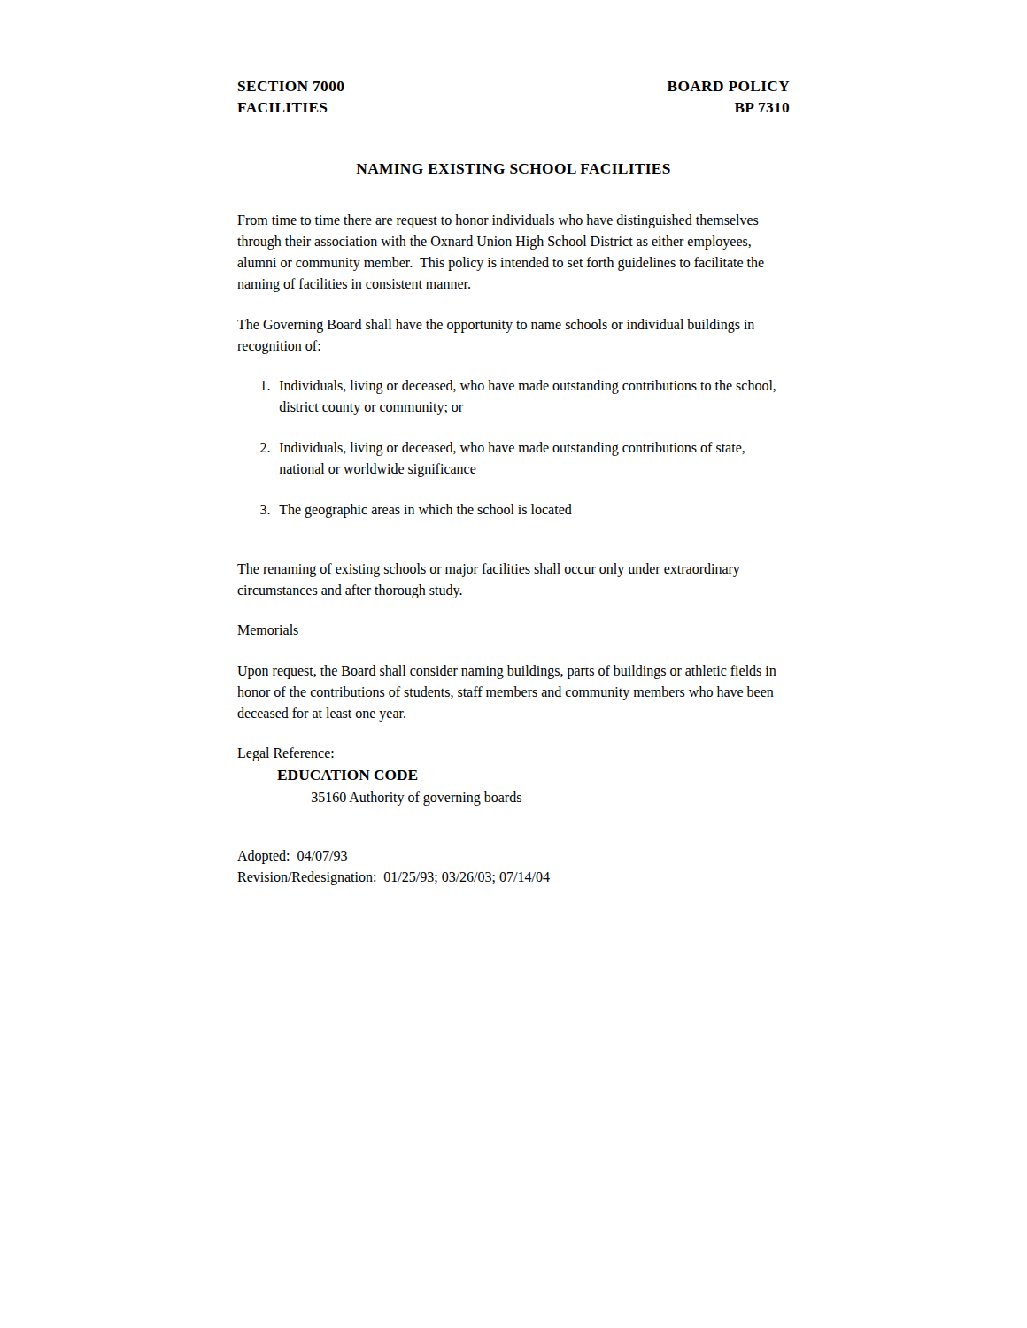SECTION 7000
FACILITIES
BOARD POLICY
BP 7310
NAMING EXISTING SCHOOL FACILITIES
From time to time there are request to honor individuals who have distinguished themselves through their association with the Oxnard Union High School District as either employees, alumni or community member. This policy is intended to set forth guidelines to facilitate the naming of facilities in consistent manner.
The Governing Board shall have the opportunity to name schools or individual buildings in recognition of:
Individuals, living or deceased, who have made outstanding contributions to the school, district county or community; or
Individuals, living or deceased, who have made outstanding contributions of state, national or worldwide significance
The geographic areas in which the school is located
The renaming of existing schools or major facilities shall occur only under extraordinary circumstances and after thorough study.
Memorials
Upon request, the Board shall consider naming buildings, parts of buildings or athletic fields in honor of the contributions of students, staff members and community members who have been deceased for at least one year.
Legal Reference:
EDUCATION CODE
35160 Authority of governing boards
Adopted: 04/07/93
Revision/Redesignation: 01/25/93; 03/26/03; 07/14/04